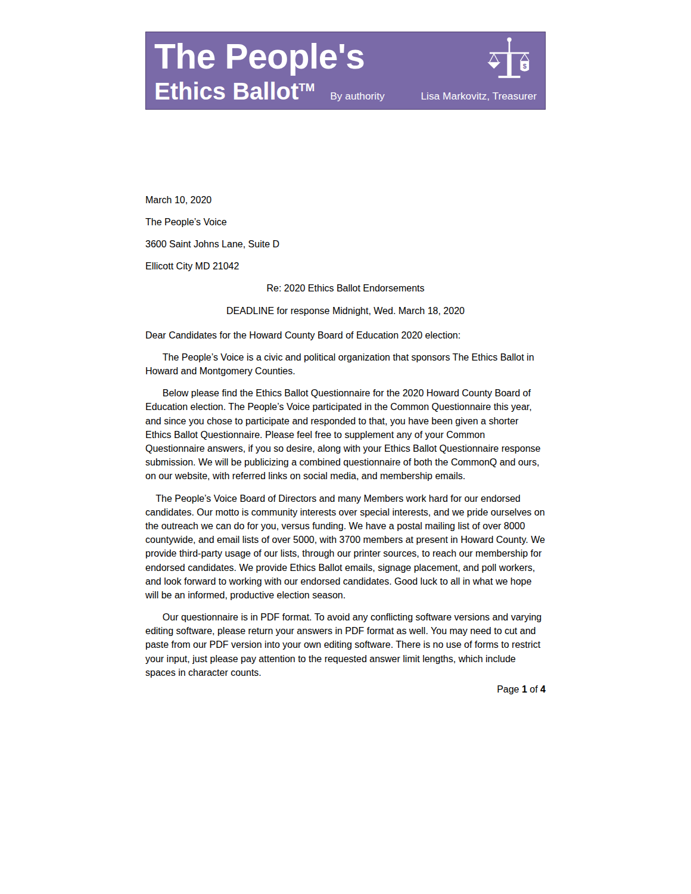$
The People's
Ethics BallotTM By authority Lisa Markovitz, Treasurer
March 10, 2020
The People’s Voice
3600 Saint Johns Lane, Suite D
Ellicott City MD 21042
Re: 2020 Ethics Ballot Endorsements
DEADLINE for response Midnight, Wed. March 18, 2020
Dear Candidates for the Howard County Board of Education 2020 election:
The People’s Voice is a civic and political organization that sponsors The Ethics Ballot in Howard and Montgomery Counties.
Below please find the Ethics Ballot Questionnaire for the 2020 Howard County Board of Education election. The People’s Voice participated in the Common Questionnaire this year, and since you chose to participate and responded to that, you have been given a shorter Ethics Ballot Questionnaire. Please feel free to supplement any of your Common Questionnaire answers, if you so desire, along with your Ethics Ballot Questionnaire response submission. We will be publicizing a combined questionnaire of both the CommonQ and ours, on our website, with referred links on social media, and membership emails.
The People’s Voice Board of Directors and many Members work hard for our endorsed candidates. Our motto is community interests over special interests, and we pride ourselves on the outreach we can do for you, versus funding. We have a postal mailing list of over 8000 countywide, and email lists of over 5000, with 3700 members at present in Howard County. We provide third-party usage of our lists, through our printer sources, to reach our membership for endorsed candidates. We provide Ethics Ballot emails, signage placement, and poll workers, and look forward to working with our endorsed candidates. Good luck to all in what we hope will be an informed, productive election season.
Our questionnaire is in PDF format. To avoid any conflicting software versions and varying editing software, please return your answers in PDF format as well. You may need to cut and paste from our PDF version into your own editing software. There is no use of forms to restrict your input, just please pay attention to the requested answer limit lengths, which include spaces in character counts.
Page 1 of 4